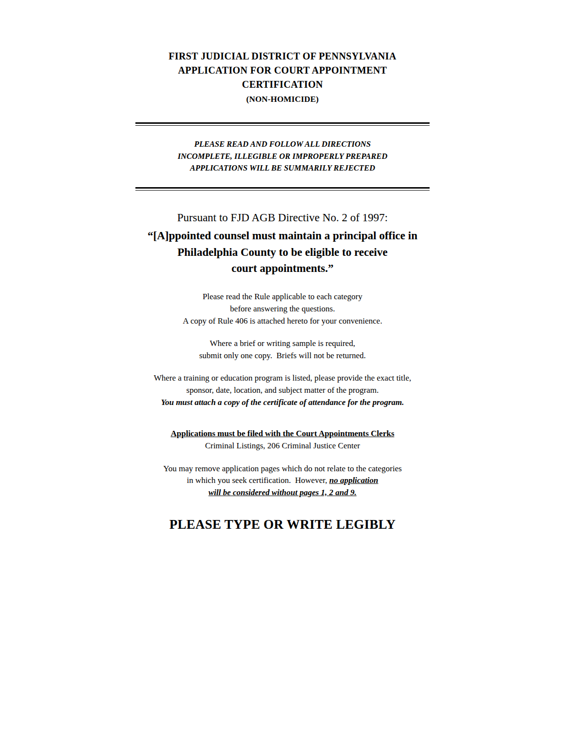FIRST JUDICIAL DISTRICT OF PENNSYLVANIA
APPLICATION FOR COURT APPOINTMENT
CERTIFICATION
(NON-HOMICIDE)
PLEASE READ AND FOLLOW ALL DIRECTIONS
INCOMPLETE, ILLEGIBLE OR IMPROPERLY PREPARED
APPLICATIONS WILL BE SUMMARILY REJECTED
Pursuant to FJD AGB Directive No. 2 of 1997:
“[A]ppointed counsel must maintain a principal office in
Philadelphia County to be eligible to receive
court appointments.”
Please read the Rule applicable to each category
before answering the questions.
A copy of Rule 406 is attached hereto for your convenience.
Where a brief or writing sample is required,
submit only one copy. Briefs will not be returned.
Where a training or education program is listed, please provide the exact title,
sponsor, date, location, and subject matter of the program.
You must attach a copy of the certificate of attendance for the program.
Applications must be filed with the Court Appointments Clerks
Criminal Listings, 206 Criminal Justice Center
You may remove application pages which do not relate to the categories
in which you seek certification. However, no application
will be considered without pages 1, 2 and 9.
PLEASE TYPE OR WRITE LEGIBLY